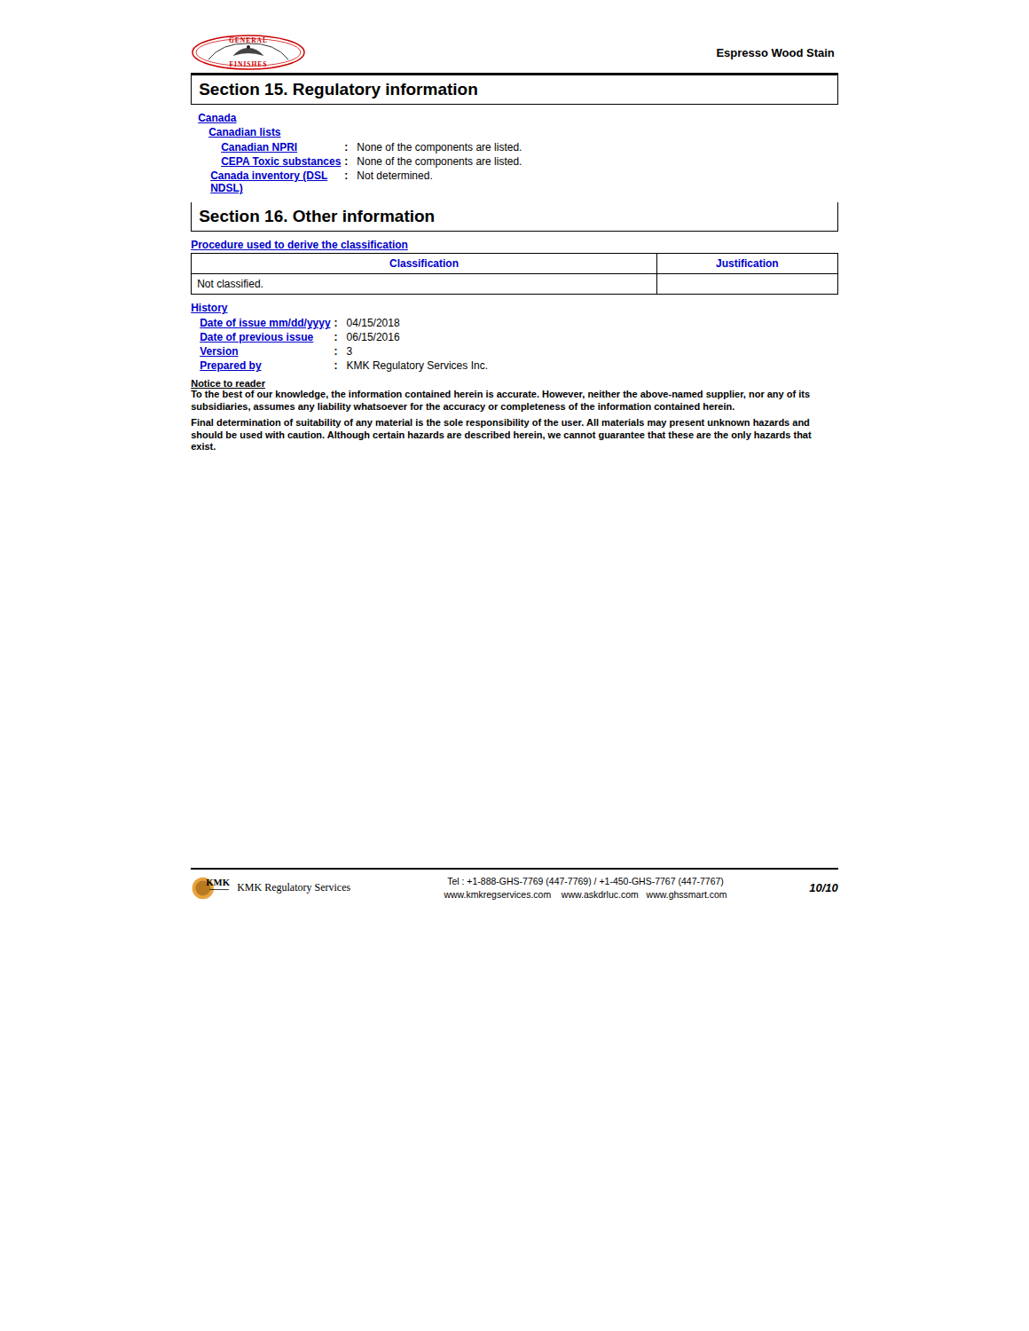GENERAL FINISHES
Espresso Wood Stain
Section 15. Regulatory information
Canada
Canadian lists
| Canadian NPRI | : | None of the components are listed. |
| CEPA Toxic substances | : | None of the components are listed. |
| Canada inventory (DSL NDSL) | : | Not determined. |
Section 16. Other information
Procedure used to derive the classification
| Classification | Justification |
| --- | --- |
| Not classified. | |
History
| Date of issue mm/dd/yyyy | : | 04/15/2018 |
| Date of previous issue | : | 06/15/2016 |
| Version | : | 3 |
| Prepared by | : | KMK Regulatory Services Inc. |
Notice to reader
To the best of our knowledge, the information contained herein is accurate. However, neither the above-named supplier, nor any of its subsidiaries, assumes any liability whatsoever for the accuracy or completeness of the information contained herein.
Final determination of suitability of any material is the sole responsibility of the user. All materials may present unknown hazards and should be used with caution. Although certain hazards are described herein, we cannot guarantee that these are the only hazards that exist.
KMK KMK Regulatory Services
Tel : +1-888-GHS-7769 (447-7769) / +1-450-GHS-7767 (447-7767)
www.kmkregservices.com www.askdrluc.com www.ghssmart.com
10/10